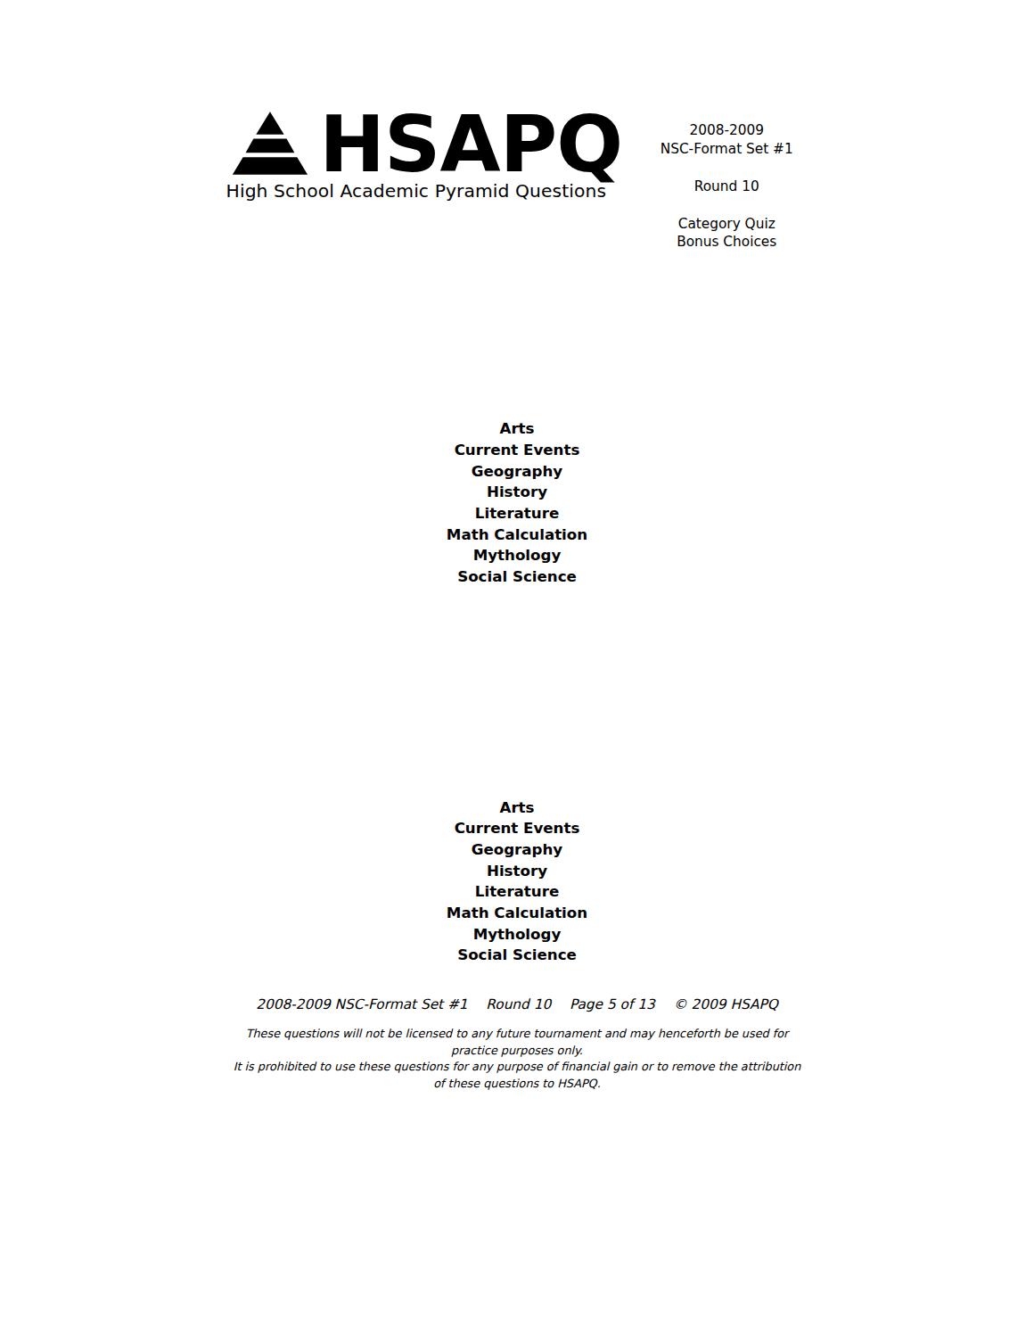HSAPQ
High School Academic Pyramid Questions
2008-2009
NSC-Format Set #1
Round 10
Category Quiz
Bonus Choices
Arts
Current Events
Geography
History
Literature
Math Calculation
Mythology
Social Science
Arts
Current Events
Geography
History
Literature
Math Calculation
Mythology
Social Science
2008-2009 NSC-Format Set #1 Round 10 Page 5 of 13 © 2009 HSAPQ
These questions will not be licensed to any future tournament and may henceforth be used for practice purposes only.
It is prohibited to use these questions for any purpose of financial gain or to remove the attribution of these questions to HSAPQ.